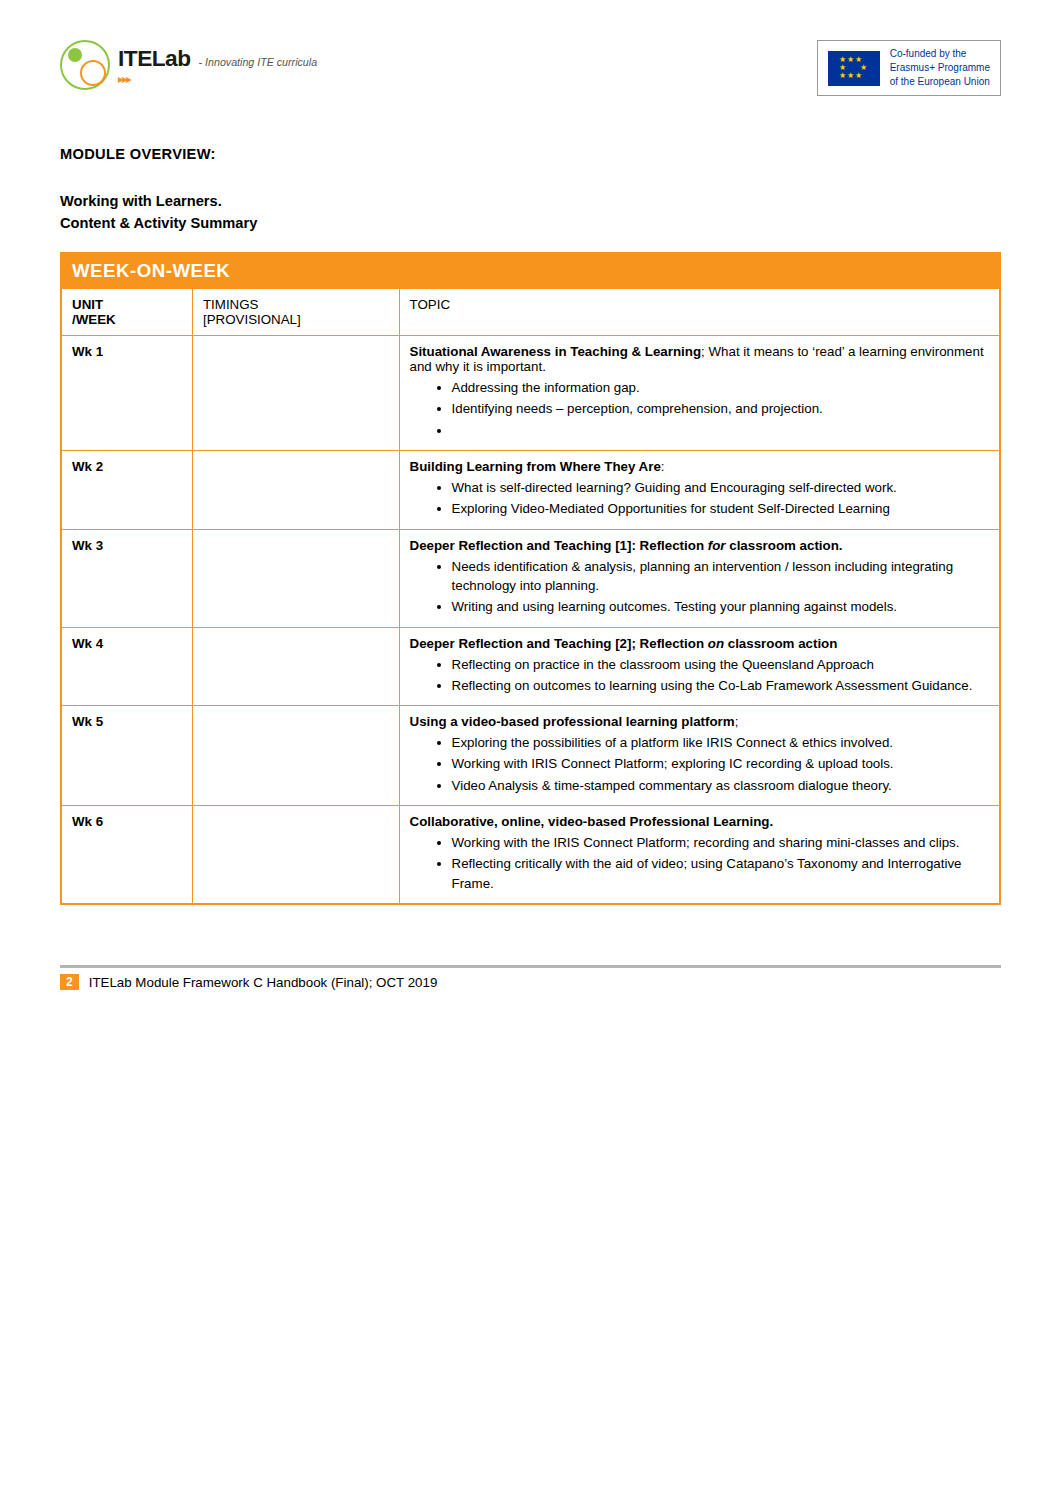ITE Lab - Innovating ITE curricula
▸▸▸
★★★
★ ★
★★★
Co-funded by the
Erasmus+ Programme
of the European Union
MODULE OVERVIEW:
Working with Learners.
Content & Activity Summary
| WEEK-ON-WEEK |
| --- |
| UNIT /WEEK | TIMINGS [PROVISIONAL] | TOPIC |
| Wk 1 | | Situational Awareness in Teaching & Learning ; What it means to ‘read’ a learning environment and why it is important. Addressing the information gap. Identifying needs – perception, comprehension, and projection. |
| Wk 2 | | Building Learning from Where They Are : What is self-directed learning? Guiding and Encouraging self-directed work. Exploring Video-Mediated Opportunities for student Self-Directed Learning |
| Wk 3 | | Deeper Reflection and Teaching [1]: Reflection for classroom action. Needs identification & analysis, planning an intervention / lesson including integrating technology into planning. Writing and using learning outcomes. Testing your planning against models. |
| Wk 4 | | Deeper Reflection and Teaching [2]; Reflection on classroom action Reflecting on practice in the classroom using the Queensland Approach Reflecting on outcomes to learning using the Co-Lab Framework Assessment Guidance. |
| Wk 5 | | Using a video-based professional learning platform ; Exploring the possibilities of a platform like IRIS Connect & ethics involved. Working with IRIS Connect Platform; exploring IC recording & upload tools. Video Analysis & time-stamped commentary as classroom dialogue theory. |
| Wk 6 | | Collaborative, online, video-based Professional Learning. Working with the IRIS Connect Platform; recording and sharing mini-classes and clips. Reflecting critically with the aid of video; using Catapano’s Taxonomy and Interrogative Frame. |
2 ITELab Module Framework C Handbook (Final); OCT 2019